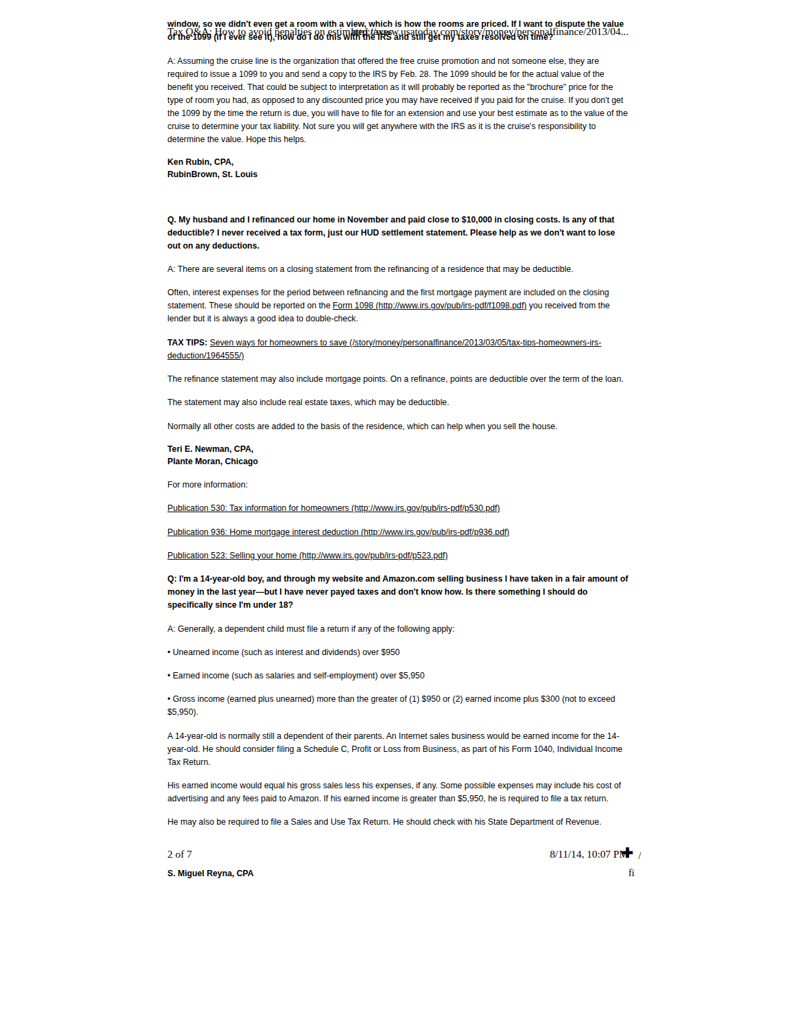Tax Q&A: How to avoid penalties on estimated taxes
http://www.usatoday.com/story/money/personalfinance/2013/04...
window, so we didn't even get a room with a view, which is how the rooms are priced. If I want to dispute the value of the 1099 (if I ever see it), how do I do this with the IRS and still get my taxes resolved on time?
A: Assuming the cruise line is the organization that offered the free cruise promotion and not someone else, they are required to issue a 1099 to you and send a copy to the IRS by Feb. 28. The 1099 should be for the actual value of the benefit you received. That could be subject to interpretation as it will probably be reported as the "brochure" price for the type of room you had, as opposed to any discounted price you may have received if you paid for the cruise. If you don't get the 1099 by the time the return is due, you will have to file for an extension and use your best estimate as to the value of the cruise to determine your tax liability. Not sure you will get anywhere with the IRS as it is the cruise's responsibility to determine the value. Hope this helps.
Ken Rubin, CPA, RubinBrown, St. Louis
Q. My husband and I refinanced our home in November and paid close to $10,000 in closing costs. Is any of that deductible? I never received a tax form, just our HUD settlement statement. Please help as we don't want to lose out on any deductions.
A: There are several items on a closing statement from the refinancing of a residence that may be deductible.
Often, interest expenses for the period between refinancing and the first mortgage payment are included on the closing statement. These should be reported on the Form 1098 (http://www.irs.gov/pub/irs-pdf/f1098.pdf) you received from the lender but it is always a good idea to double-check.
TAX TIPS: Seven ways for homeowners to save (/story/money/personalfinance/2013/03/05/tax-tips-homeowners-irs-deduction/1964555/)
The refinance statement may also include mortgage points. On a refinance, points are deductible over the term of the loan.
The statement may also include real estate taxes, which may be deductible.
Normally all other costs are added to the basis of the residence, which can help when you sell the house.
Teri E. Newman, CPA, Plante Moran, Chicago
For more information:
Publication 530: Tax information for homeowners (http://www.irs.gov/pub/irs-pdf/p530.pdf)
Publication 936: Home mortgage interest deduction (http://www.irs.gov/pub/irs-pdf/p936.pdf)
Publication 523: Selling your home (http://www.irs.gov/pub/irs-pdf/p523.pdf)
Q: I'm a 14-year-old boy, and through my website and Amazon.com selling business I have taken in a fair amount of money in the last year—but I have never payed taxes and don't know how. Is there something I should do specifically since I'm under 18?
A: Generally, a dependent child must file a return if any of the following apply:
• Unearned income (such as interest and dividends) over $950
• Earned income (such as salaries and self-employment) over $5,950
• Gross income (earned plus unearned) more than the greater of (1) $950 or (2) earned income plus $300 (not to exceed $5,950).
A 14-year-old is normally still a dependent of their parents. An Internet sales business would be earned income for the 14-year-old. He should consider filing a Schedule C, Profit or Loss from Business, as part of his Form 1040, Individual Income Tax Return.
His earned income would equal his gross sales less his expenses, if any. Some possible expenses may include his cost of advertising and any fees paid to Amazon. If his earned income is greater than $5,950, he is required to file a tax return.
He may also be required to file a Sales and Use Tax Return. He should check with his State Department of Revenue.
2 of 7
8/11/14, 10:07 PM
S. Miguel Reyna, CPA
✚
/
fi